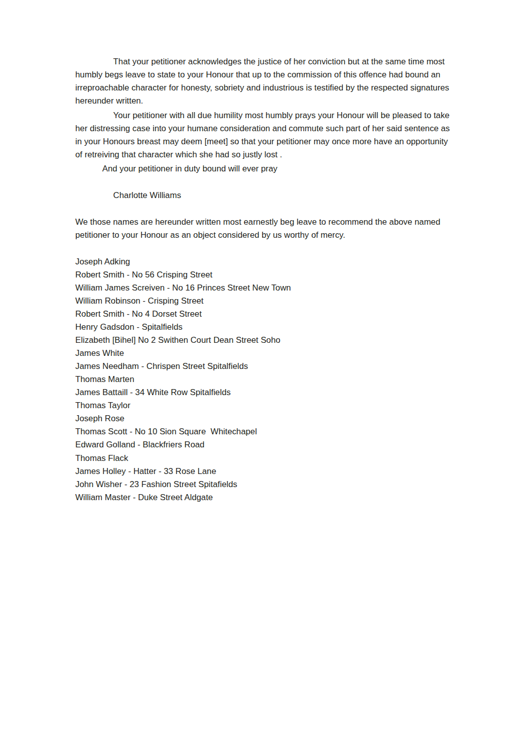That your petitioner acknowledges the justice of her conviction but at the same time most humbly begs leave to state to your Honour that up to the commission of this offence had bound an irreproachable character for honesty, sobriety and industrious is testified by the respected signatures hereunder written.
Your petitioner with all due humility most humbly prays your Honour will be pleased to take her distressing case into your humane consideration and commute such part of her said sentence as in your Honours breast may deem [meet] so that your petitioner may once more have an opportunity of retreiving that character which she had so justly lost .
And your petitioner in duty bound will ever pray
Charlotte Williams
We those names are hereunder written most earnestly beg leave to recommend the above named petitioner to your Honour as an object considered by us worthy of mercy.
Joseph Adking
Robert Smith - No 56 Crisping Street
William James Screiven - No 16 Princes Street New Town
William Robinson - Crisping Street
Robert Smith - No 4 Dorset Street
Henry Gadsdon - Spitalfields
Elizabeth [Bihel] No 2 Swithen Court Dean Street Soho
James White
James Needham - Chrispen Street Spitalfields
Thomas Marten
James Battaill - 34 White Row Spitalfields
Thomas Taylor
Joseph Rose
Thomas Scott - No 10 Sion Square Whitechapel
Edward Golland - Blackfriers Road
Thomas Flack
James Holley - Hatter - 33 Rose Lane
John Wisher - 23 Fashion Street Spitafields
William Master - Duke Street Aldgate